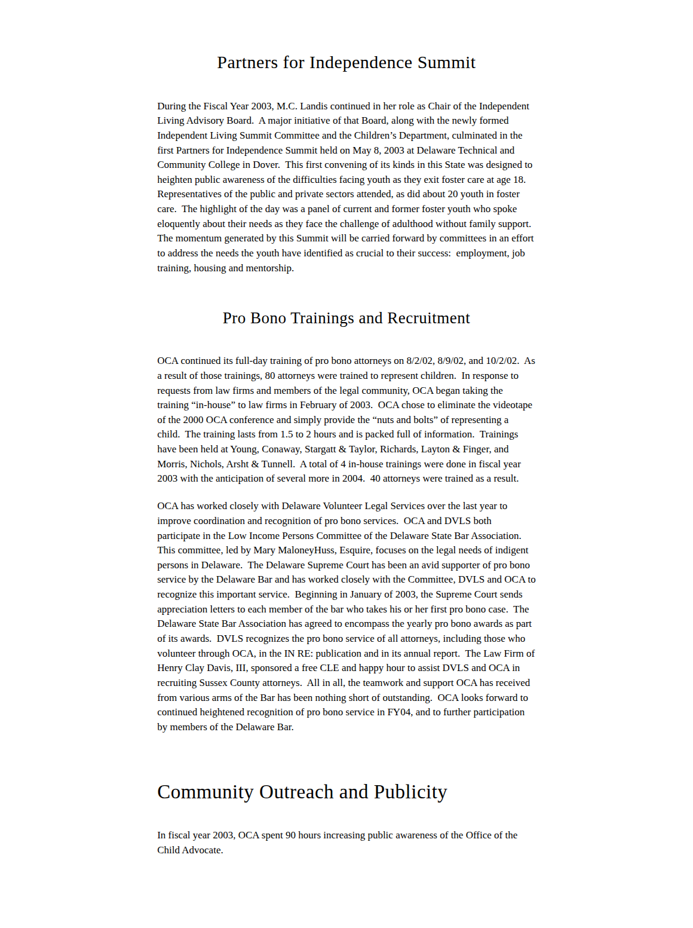Partners for Independence Summit
During the Fiscal Year 2003, M.C. Landis continued in her role as Chair of the Independent Living Advisory Board. A major initiative of that Board, along with the newly formed Independent Living Summit Committee and the Children’s Department, culminated in the first Partners for Independence Summit held on May 8, 2003 at Delaware Technical and Community College in Dover. This first convening of its kinds in this State was designed to heighten public awareness of the difficulties facing youth as they exit foster care at age 18. Representatives of the public and private sectors attended, as did about 20 youth in foster care. The highlight of the day was a panel of current and former foster youth who spoke eloquently about their needs as they face the challenge of adulthood without family support. The momentum generated by this Summit will be carried forward by committees in an effort to address the needs the youth have identified as crucial to their success: employment, job training, housing and mentorship.
Pro Bono Trainings and Recruitment
OCA continued its full-day training of pro bono attorneys on 8/2/02, 8/9/02, and 10/2/02. As a result of those trainings, 80 attorneys were trained to represent children. In response to requests from law firms and members of the legal community, OCA began taking the training “in-house” to law firms in February of 2003. OCA chose to eliminate the videotape of the 2000 OCA conference and simply provide the “nuts and bolts” of representing a child. The training lasts from 1.5 to 2 hours and is packed full of information. Trainings have been held at Young, Conaway, Stargatt & Taylor, Richards, Layton & Finger, and Morris, Nichols, Arsht & Tunnell. A total of 4 in-house trainings were done in fiscal year 2003 with the anticipation of several more in 2004. 40 attorneys were trained as a result.
OCA has worked closely with Delaware Volunteer Legal Services over the last year to improve coordination and recognition of pro bono services. OCA and DVLS both participate in the Low Income Persons Committee of the Delaware State Bar Association. This committee, led by Mary MaloneyHuss, Esquire, focuses on the legal needs of indigent persons in Delaware. The Delaware Supreme Court has been an avid supporter of pro bono service by the Delaware Bar and has worked closely with the Committee, DVLS and OCA to recognize this important service. Beginning in January of 2003, the Supreme Court sends appreciation letters to each member of the bar who takes his or her first pro bono case. The Delaware State Bar Association has agreed to encompass the yearly pro bono awards as part of its awards. DVLS recognizes the pro bono service of all attorneys, including those who volunteer through OCA, in the IN RE: publication and in its annual report. The Law Firm of Henry Clay Davis, III, sponsored a free CLE and happy hour to assist DVLS and OCA in recruiting Sussex County attorneys. All in all, the teamwork and support OCA has received from various arms of the Bar has been nothing short of outstanding. OCA looks forward to continued heightened recognition of pro bono service in FY04, and to further participation by members of the Delaware Bar.
Community Outreach and Publicity
In fiscal year 2003, OCA spent 90 hours increasing public awareness of the Office of the Child Advocate.